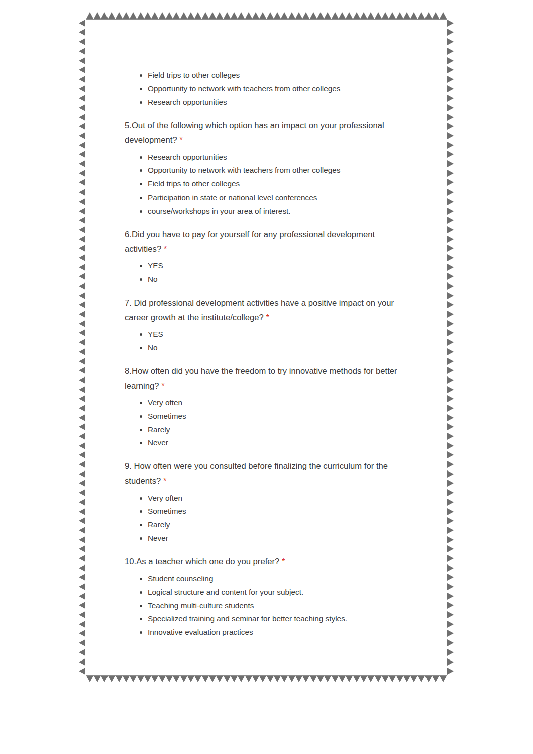Field trips to other colleges
Opportunity to network with teachers from other colleges
Research opportunities
5.Out of the following which option has an impact on your professional development? *
Research opportunities
Opportunity to network with teachers from other colleges
Field trips to other colleges
Participation in state or national level conferences
course/workshops in your area of interest.
6.Did you have to pay for yourself for any professional development activities? *
YES
No
7. Did professional development activities have a positive impact on your career growth at the institute/college? *
YES
No
8.How often did you have the freedom to try innovative methods for better learning? *
Very often
Sometimes
Rarely
Never
9. How often were you consulted before finalizing the curriculum for the students? *
Very often
Sometimes
Rarely
Never
10.As a teacher which one do you prefer? *
Student counseling
Logical structure and content for your subject.
Teaching multi-culture students
Specialized training and seminar for better teaching styles.
Innovative evaluation practices